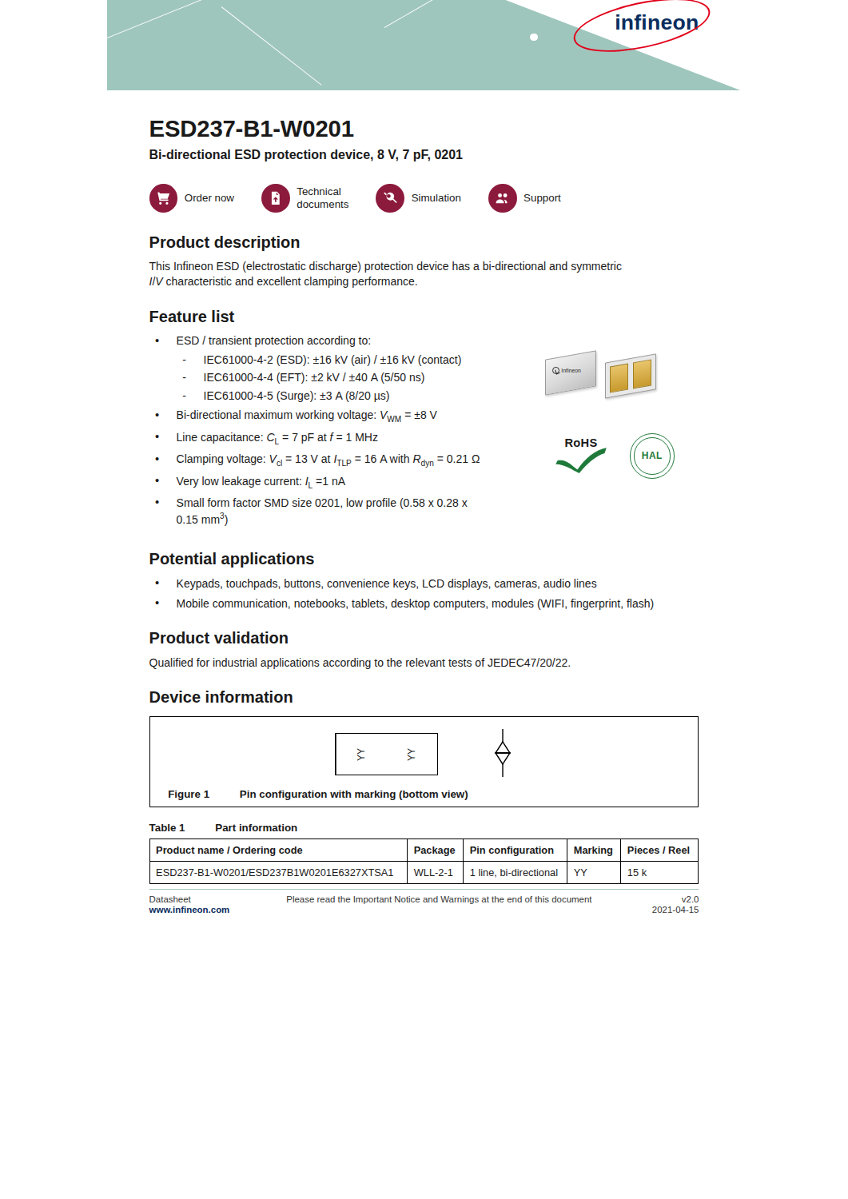infineon
ESD237-B1-W0201
Bi-directional ESD protection device, 8 V, 7 pF, 0201
Order now
Technical
documents
Simulation
Support
Product description
This Infineon ESD (electrostatic discharge) protection device has a bi-directional and symmetric
I/V characteristic and excellent clamping performance.
Feature list
ESD / transient protection according to:
IEC61000-4-2 (ESD): ±16 kV (air) / ±16 kV (contact)
IEC61000-4-4 (EFT): ±2 kV / ±40 A (5/50 ns)
IEC61000-4-5 (Surge): ±3 A (8/20 µs)
Bi-directional maximum working voltage: VWM = ±8 V
Line capacitance: CL = 7 pF at f = 1 MHz
Clamping voltage: Vcl = 13 V at ITLP = 16 A with Rdyn = 0.21 Ω
Very low leakage current: IL =1 nA
Small form factor SMD size 0201, low profile (0.58 x 0.28 x 0.15 mm3)
Infineon
RoHS
HAL
Potential applications
Keypads, touchpads, buttons, convenience keys, LCD displays, cameras, audio lines
Mobile communication, notebooks, tablets, desktop computers, modules (WIFI, fingerprint, flash)
Product validation
Qualified for industrial applications according to the relevant tests of JEDEC47/20/22.
Device information
YY
YY
Figure 1 Pin configuration with marking (bottom view)
Table 1 Part information
| Product name / Ordering code | Package | Pin configuration | Marking | Pieces / Reel |
| --- | --- | --- | --- | --- |
| ESD237-B1-W0201/ESD237B1W0201E6327XTSA1 | WLL-2-1 | 1 line, bi-directional | YY | 15 k |
Datasheet
Please read the Important Notice and Warnings at the end of this document
v2.0
www.infineon.com
2021-04-15